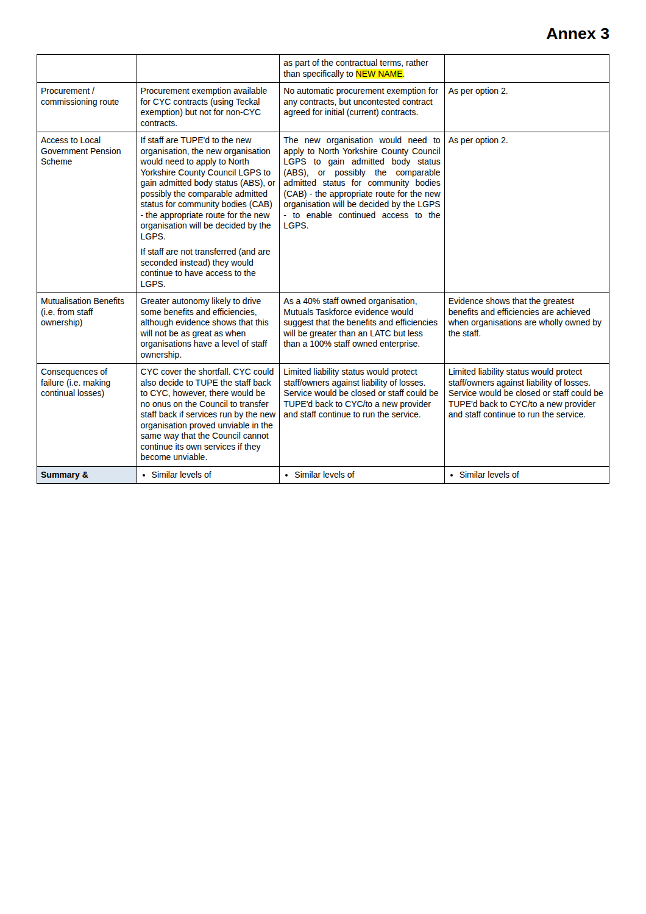Annex 3
| | | as part of the contractual terms, rather than specifically to NEW NAME . | |
| Procurement / commissioning route | Procurement exemption available for CYC contracts (using Teckal exemption) but not for non-CYC contracts. | No automatic procurement exemption for any contracts, but uncontested contract agreed for initial (current) contracts. | As per option 2. |
| Access to Local Government Pension Scheme | If staff are TUPE'd to the new organisation, the new organisation would need to apply to North Yorkshire County Council LGPS to gain admitted body status (ABS), or possibly the comparable admitted status for community bodies (CAB) - the appropriate route for the new organisation will be decided by the LGPS. If staff are not transferred (and are seconded instead) they would continue to have access to the LGPS. | The new organisation would need to apply to North Yorkshire County Council LGPS to gain admitted body status (ABS), or possibly the comparable admitted status for community bodies (CAB) - the appropriate route for the new organisation will be decided by the LGPS - to enable continued access to the LGPS. | As per option 2. |
| Mutualisation Benefits (i.e. from staff ownership) | Greater autonomy likely to drive some benefits and efficiencies, although evidence shows that this will not be as great as when organisations have a level of staff ownership. | As a 40% staff owned organisation, Mutuals Taskforce evidence would suggest that the benefits and efficiencies will be greater than an LATC but less than a 100% staff owned enterprise. | Evidence shows that the greatest benefits and efficiencies are achieved when organisations are wholly owned by the staff. |
| Consequences of failure (i.e. making continual losses) | CYC cover the shortfall. CYC could also decide to TUPE the staff back to CYC, however, there would be no onus on the Council to transfer staff back if services run by the new organisation proved unviable in the same way that the Council cannot continue its own services if they become unviable. | Limited liability status would protect staff/owners against liability of losses. Service would be closed or staff could be TUPE'd back to CYC/to a new provider and staff continue to run the service. | Limited liability status would protect staff/owners against liability of losses. Service would be closed or staff could be TUPE'd back to CYC/to a new provider and staff continue to run the service. |
| Summary & | Similar levels of | Similar levels of | Similar levels of |